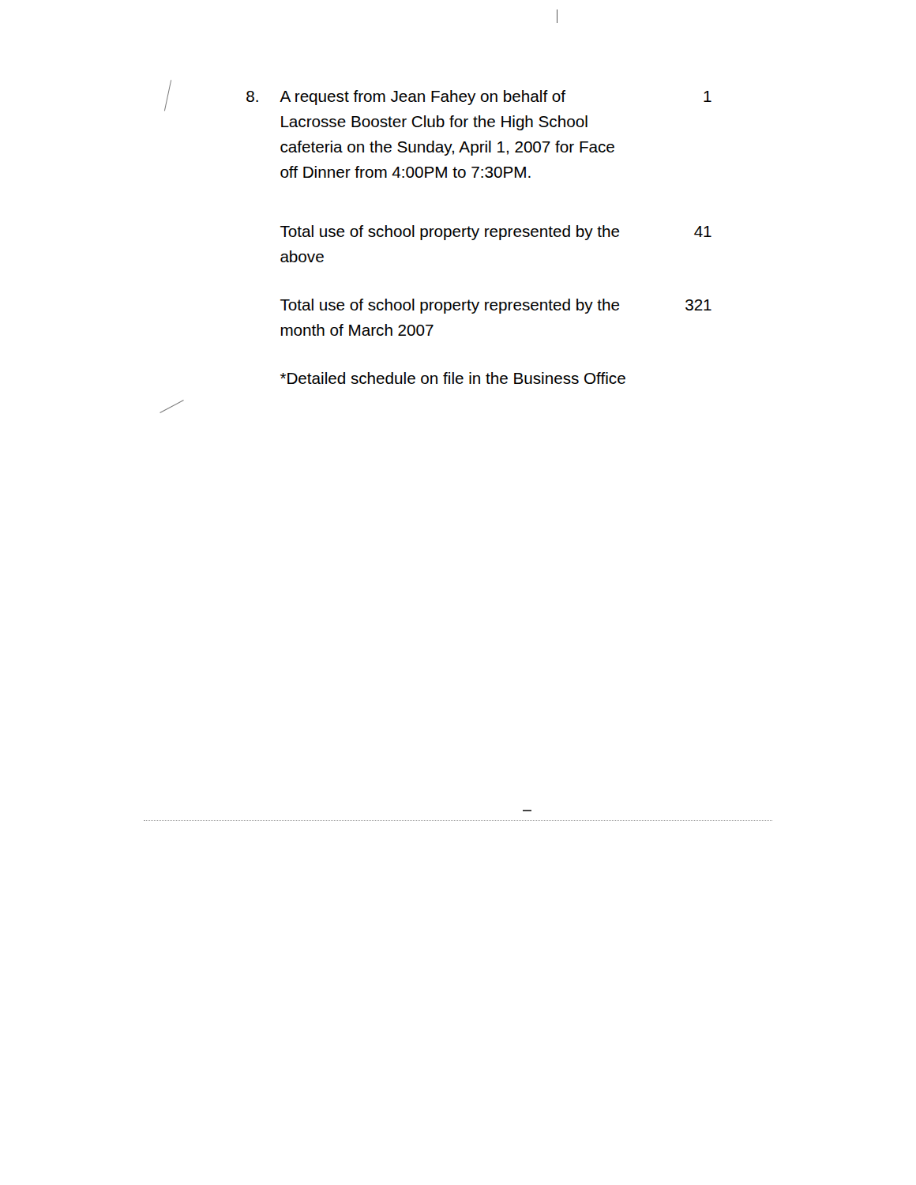8.
A request from Jean Fahey on behalf of Lacrosse Booster Club for the High School cafeteria on the Sunday, April 1, 2007 for Face off Dinner from 4:00PM to 7:30PM.
1
Total use of school property represented by the above
41
Total use of school property represented by the month of March 2007
321
*Detailed schedule on file in the Business Office